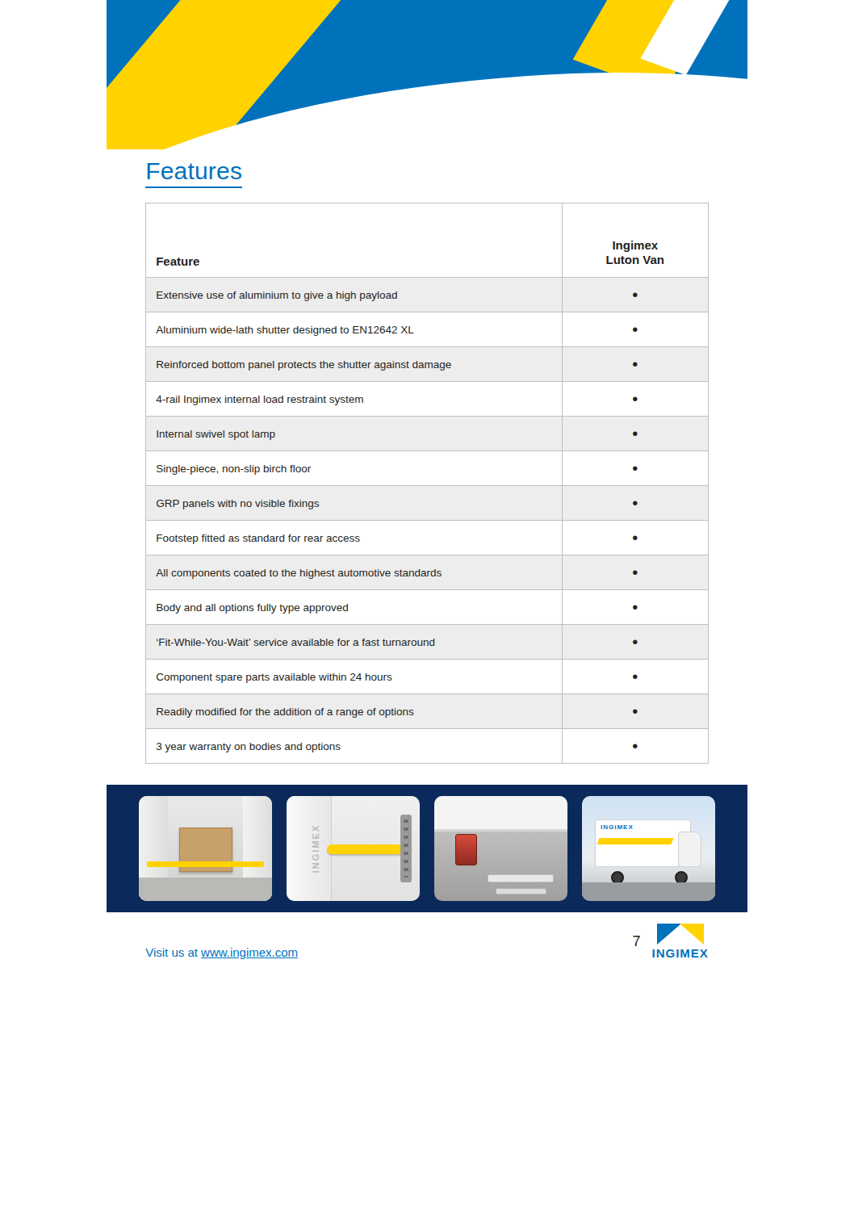Features
| Feature | Ingimex Luton Van |
| --- | --- |
| Extensive use of aluminium to give a high payload | • |
| Aluminium wide-lath shutter designed to EN12642 XL | • |
| Reinforced bottom panel protects the shutter against damage | • |
| 4-rail Ingimex internal load restraint system | • |
| Internal swivel spot lamp | • |
| Single-piece, non-slip birch floor | • |
| GRP panels with no visible fixings | • |
| Footstep fitted as standard for rear access | • |
| All components coated to the highest automotive standards | • |
| Body and all options fully type approved | • |
| ‘Fit-While-You-Wait’ service available for a fast turnaround | • |
| Component spare parts available within 24 hours | • |
| Readily modified for the addition of a range of options | • |
| 3 year warranty on bodies and options | • |
INGIMEX
INGIMEX
Visit us at www.ingimex.com
7
INGIMEX